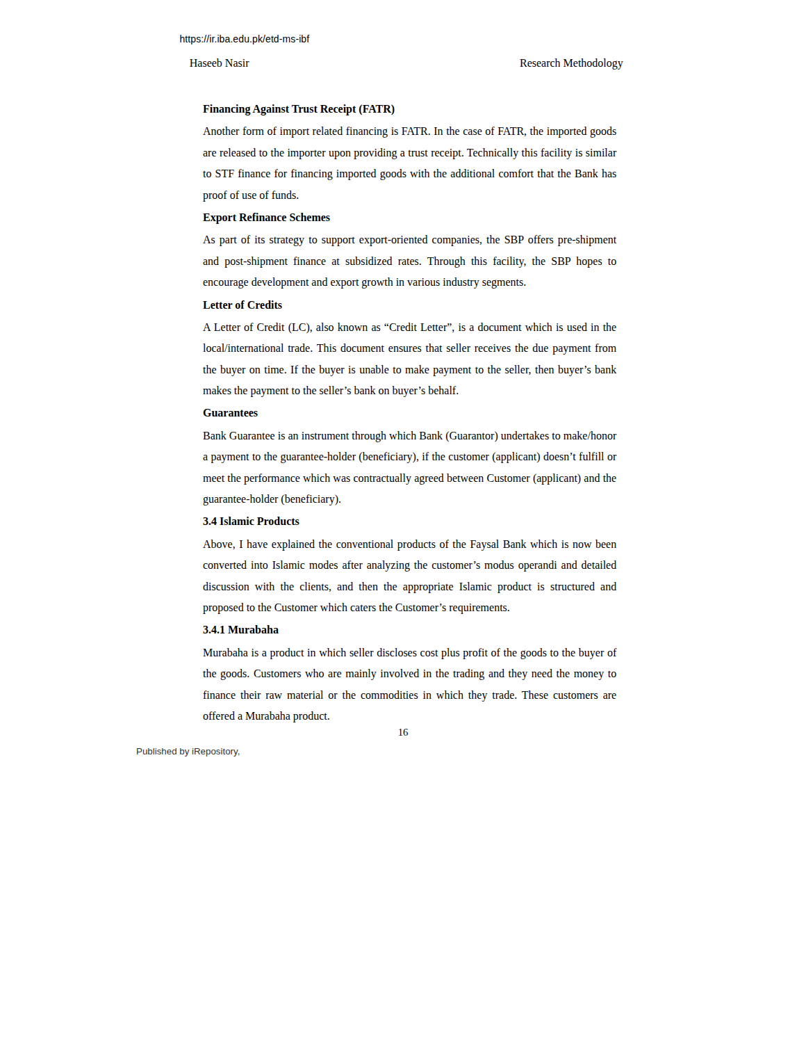https://ir.iba.edu.pk/etd-ms-ibf
Haseeb Nasir Research Methodology
Financing Against Trust Receipt (FATR)
Another form of import related financing is FATR. In the case of FATR, the imported goods are released to the importer upon providing a trust receipt. Technically this facility is similar to STF finance for financing imported goods with the additional comfort that the Bank has proof of use of funds.
Export Refinance Schemes
As part of its strategy to support export-oriented companies, the SBP offers pre-shipment and post-shipment finance at subsidized rates. Through this facility, the SBP hopes to encourage development and export growth in various industry segments.
Letter of Credits
A Letter of Credit (LC), also known as “Credit Letter”, is a document which is used in the local/international trade. This document ensures that seller receives the due payment from the buyer on time. If the buyer is unable to make payment to the seller, then buyer’s bank makes the payment to the seller’s bank on buyer’s behalf.
Guarantees
Bank Guarantee is an instrument through which Bank (Guarantor) undertakes to make/honor a payment to the guarantee-holder (beneficiary), if the customer (applicant) doesn’t fulfill or meet the performance which was contractually agreed between Customer (applicant) and the guarantee-holder (beneficiary).
3.4 Islamic Products
Above, I have explained the conventional products of the Faysal Bank which is now been converted into Islamic modes after analyzing the customer’s modus operandi and detailed discussion with the clients, and then the appropriate Islamic product is structured and proposed to the Customer which caters the Customer’s requirements.
3.4.1 Murabaha
Murabaha is a product in which seller discloses cost plus profit of the goods to the buyer of the goods. Customers who are mainly involved in the trading and they need the money to finance their raw material or the commodities in which they trade. These customers are offered a Murabaha product.
16
Published by iRepository,